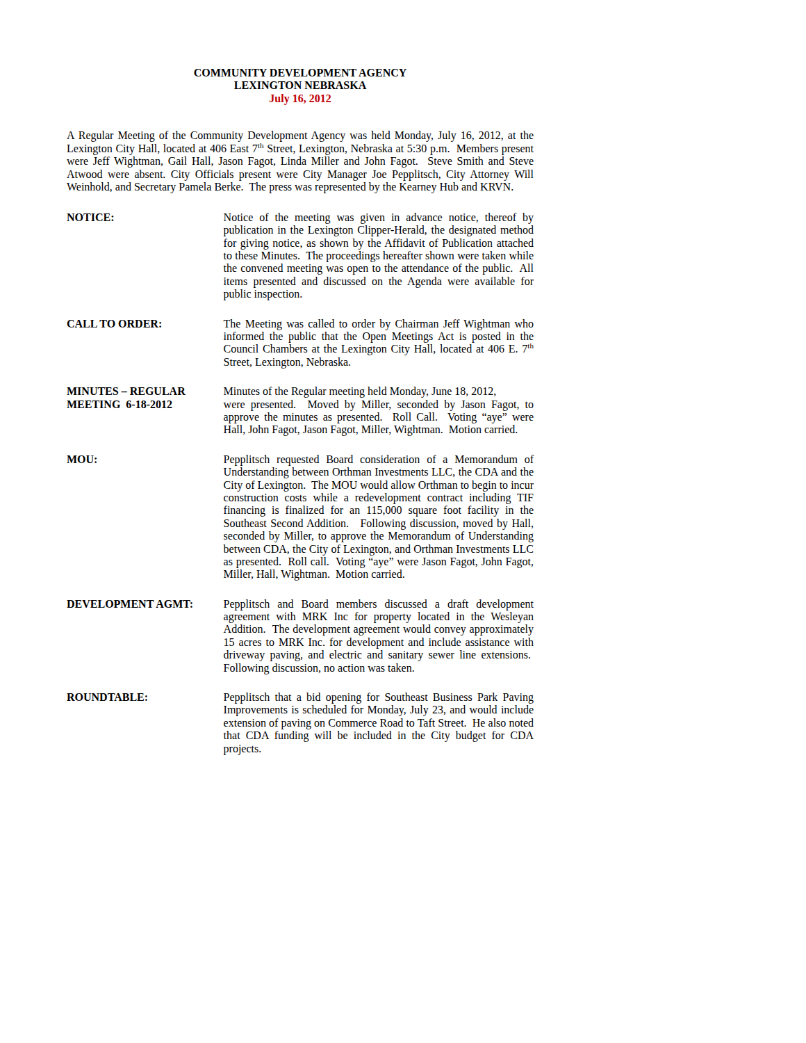COMMUNITY DEVELOPMENT AGENCY LEXINGTON NEBRASKA July 16, 2012
A Regular Meeting of the Community Development Agency was held Monday, July 16, 2012, at the Lexington City Hall, located at 406 East 7th Street, Lexington, Nebraska at 5:30 p.m. Members present were Jeff Wightman, Gail Hall, Jason Fagot, Linda Miller and John Fagot. Steve Smith and Steve Atwood were absent. City Officials present were City Manager Joe Pepplitsch, City Attorney Will Weinhold, and Secretary Pamela Berke. The press was represented by the Kearney Hub and KRVN.
| NOTICE: | Notice of the meeting was given in advance notice, thereof by publication in the Lexington Clipper-Herald, the designated method for giving notice, as shown by the Affidavit of Publication attached to these Minutes. The proceedings hereafter shown were taken while the convened meeting was open to the attendance of the public. All items presented and discussed on the Agenda were available for public inspection. |
| CALL TO ORDER: | The Meeting was called to order by Chairman Jeff Wightman who informed the public that the Open Meetings Act is posted in the Council Chambers at the Lexington City Hall, located at 406 E. 7 th Street, Lexington, Nebraska. |
| MINUTES – REGULAR MEETING 6-18-2012 | Minutes of the Regular meeting held Monday, June 18, 2012, were presented. Moved by Miller, seconded by Jason Fagot, to approve the minutes as presented. Roll Call. Voting “aye” were Hall, John Fagot, Jason Fagot, Miller, Wightman. Motion carried. |
| MOU: | Pepplitsch requested Board consideration of a Memorandum of Understanding between Orthman Investments LLC, the CDA and the City of Lexington. The MOU would allow Orthman to begin to incur construction costs while a redevelopment contract including TIF financing is finalized for an 115,000 square foot facility in the Southeast Second Addition. Following discussion, moved by Hall, seconded by Miller, to approve the Memorandum of Understanding between CDA, the City of Lexington, and Orthman Investments LLC as presented. Roll call. Voting “aye” were Jason Fagot, John Fagot, Miller, Hall, Wightman. Motion carried. |
| DEVELOPMENT AGMT: | Pepplitsch and Board members discussed a draft development agreement with MRK Inc for property located in the Wesleyan Addition. The development agreement would convey approximately 15 acres to MRK Inc. for development and include assistance with driveway paving, and electric and sanitary sewer line extensions. Following discussion, no action was taken. |
| ROUNDTABLE: | Pepplitsch that a bid opening for Southeast Business Park Paving Improvements is scheduled for Monday, July 23, and would include extension of paving on Commerce Road to Taft Street. He also noted that CDA funding will be included in the City budget for CDA projects. |